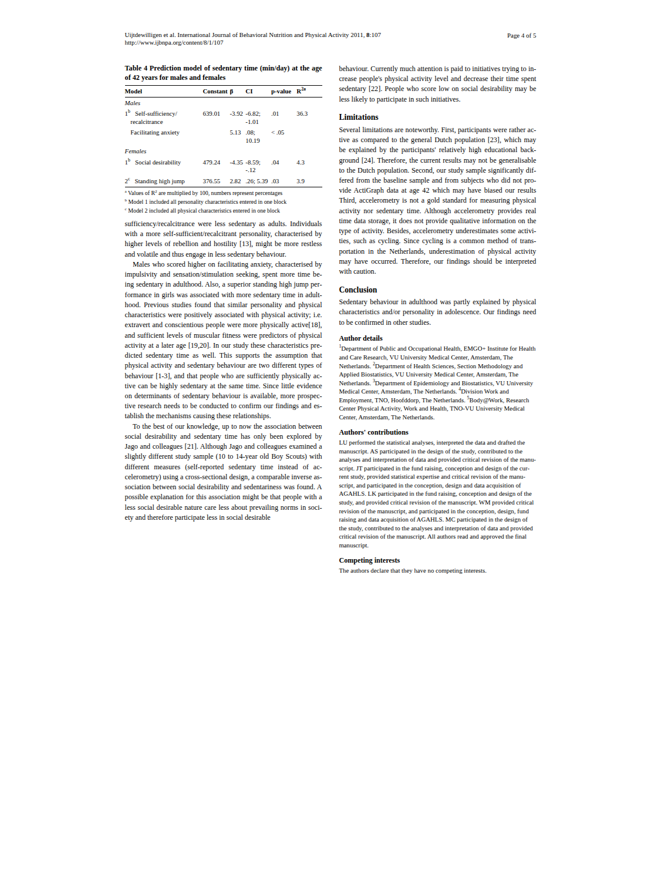Uijtdewilligen et al. International Journal of Behavioral Nutrition and Physical Activity 2011, 8:107
http://www.ijbnpa.org/content/8/1/107
Page 4 of 5
Table 4 Prediction model of sedentary time (min/day) at the age of 42 years for males and females
| Model | Constant | β | CI | p-value | R 2a |
| --- | --- | --- | --- | --- | --- |
| Males |
| 1 b Self-sufficiency/ recalcitrance | 639.01 | -3.92 | -6.82; -1.01 | .01 | 36.3 |
| Facilitating anxiety | | 5.13 | .08; 10.19 | < .05 | |
| Females |
| 1 b Social desirability | 479.24 | -4.35 | -8.59; -.12 | .04 | 4.3 |
| 2 c Standing high jump | 376.55 | 2.82 | .26; 5.39 | .03 | 3.9 |
a Values of R2 are multiplied by 100, numbers represent percentages
b Model 1 included all personality characteristics entered in one block
c Model 2 included all physical characteristics entered in one block
sufficiency/recalcitrance were less sedentary as adults. Individuals with a more self-sufficient/recalcitrant personality, characterised by higher levels of rebellion and hostility [13], might be more restless and volatile and thus engage in less sedentary behaviour.
Males who scored higher on facilitating anxiety, characterised by impulsivity and sensation/stimulation seeking, spent more time being sedentary in adulthood. Also, a superior standing high jump performance in girls was associated with more sedentary time in adulthood. Previous studies found that similar personality and physical characteristics were positively associated with physical activity; i.e. extravert and conscientious people were more physically active[18], and sufficient levels of muscular fitness were predictors of physical activity at a later age [19,20]. In our study these characteristics predicted sedentary time as well. This supports the assumption that physical activity and sedentary behaviour are two different types of behaviour [1-3], and that people who are sufficiently physically active can be highly sedentary at the same time. Since little evidence on determinants of sedentary behaviour is available, more prospective research needs to be conducted to confirm our findings and establish the mechanisms causing these relationships.
To the best of our knowledge, up to now the association between social desirability and sedentary time has only been explored by Jago and colleagues [21]. Although Jago and colleagues examined a slightly different study sample (10 to 14-year old Boy Scouts) with different measures (self-reported sedentary time instead of accelerometry) using a cross-sectional design, a comparable inverse association between social desirability and sedentariness was found. A possible explanation for this association might be that people with a less social desirable nature care less about prevailing norms in society and therefore participate less in social desirable
behaviour. Currently much attention is paid to initiatives trying to increase people's physical activity level and decrease their time spent sedentary [22]. People who score low on social desirability may be less likely to participate in such initiatives.
Limitations
Several limitations are noteworthy. First, participants were rather active as compared to the general Dutch population [23], which may be explained by the participants' relatively high educational background [24]. Therefore, the current results may not be generalisable to the Dutch population. Second, our study sample significantly differed from the baseline sample and from subjects who did not provide ActiGraph data at age 42 which may have biased our results Third, accelerometry is not a gold standard for measuring physical activity nor sedentary time. Although accelerometry provides real time data storage, it does not provide qualitative information on the type of activity. Besides, accelerometry underestimates some activities, such as cycling. Since cycling is a common method of transportation in the Netherlands, underestimation of physical activity may have occurred. Therefore, our findings should be interpreted with caution.
Conclusion
Sedentary behaviour in adulthood was partly explained by physical characteristics and/or personality in adolescence. Our findings need to be confirmed in other studies.
Author details
1Department of Public and Occupational Health, EMGO+ Institute for Health and Care Research, VU University Medical Center, Amsterdam, The Netherlands. 2Department of Health Sciences, Section Methodology and Applied Biostatistics, VU University Medical Center, Amsterdam, The Netherlands. 3Department of Epidemiology and Biostatistics, VU University Medical Center, Amsterdam, The Netherlands. 4Division Work and Employment, TNO, Hoofddorp, The Netherlands. 5Body@Work, Research Center Physical Activity, Work and Health, TNO-VU University Medical Center, Amsterdam, The Netherlands.
Authors' contributions
LU performed the statistical analyses, interpreted the data and drafted the manuscript. AS participated in the design of the study, contributed to the analyses and interpretation of data and provided critical revision of the manuscript. JT participated in the fund raising, conception and design of the current study, provided statistical expertise and critical revision of the manuscript, and participated in the conception, design and data acquisition of AGAHLS. LK participated in the fund raising, conception and design of the study, and provided critical revision of the manuscript. WM provided critical revision of the manuscript, and participated in the conception, design, fund raising and data acquisition of AGAHLS. MC participated in the design of the study, contributed to the analyses and interpretation of data and provided critical revision of the manuscript. All authors read and approved the final manuscript.
Competing interests
The authors declare that they have no competing interests.